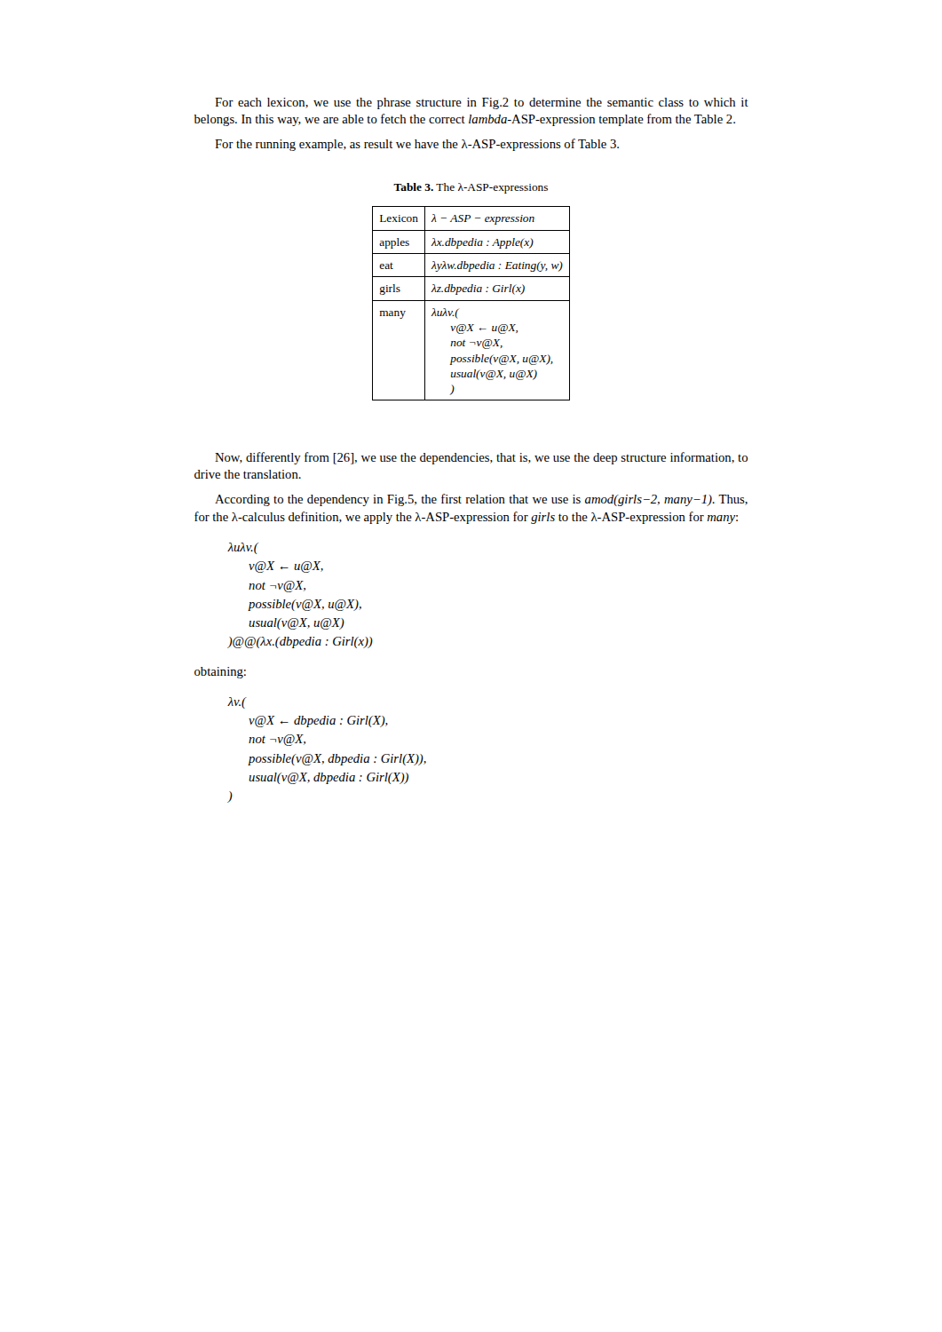For each lexicon, we use the phrase structure in Fig.2 to determine the semantic class to which it belongs. In this way, we are able to fetch the correct lambda-ASP-expression template from the Table 2.
For the running example, as result we have the λ-ASP-expressions of Table 3.
Table 3. The λ-ASP-expressions
| Lexicon | λ − ASP − expression |
| apples | λx.dbpedia : Apple(x) |
| eat | λyλw.dbpedia : Eating(y, w) |
| girls | λz.dbpedia : Girl(x) |
| many | λuλv.( v@X ← u@X, not ¬v@X, possible(v@X, u@X), usual(v@X, u@X) ) |
Now, differently from [26], we use the dependencies, that is, we use the deep structure information, to drive the translation.
According to the dependency in Fig.5, the first relation that we use is amod(girls−2, many−1). Thus, for the λ-calculus definition, we apply the λ-ASP-expression for girls to the λ-ASP-expression for many:
λuλv.( v@X ← u@X, not ¬v@X, possible(v@X, u@X), usual(v@X, u@X) )@@(λx.(dbpedia : Girl(x))
obtaining:
λv.( v@X ← dbpedia : Girl(X), not ¬v@X, possible(v@X, dbpedia : Girl(X)), usual(v@X, dbpedia : Girl(X)) )